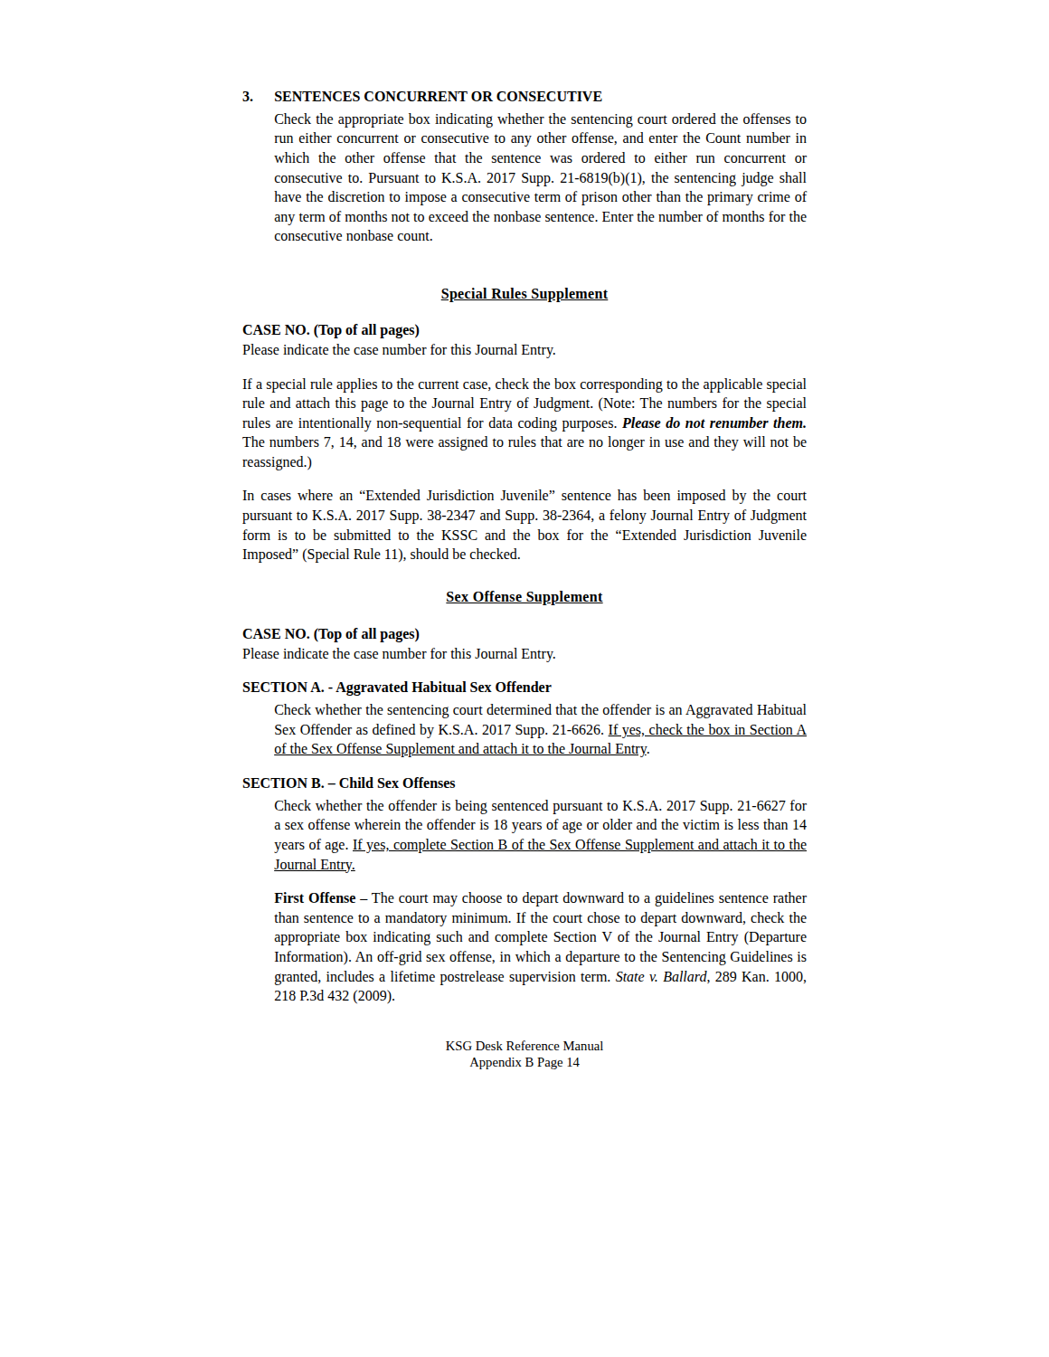3.
Sentences Concurrent or Consecutive
Check the appropriate box indicating whether the sentencing court ordered the offenses to run either concurrent or consecutive to any other offense, and enter the Count number in which the other offense that the sentence was ordered to either run concurrent or consecutive to. Pursuant to K.S.A. 2017 Supp. 21-6819(b)(1), the sentencing judge shall have the discretion to impose a consecutive term of prison other than the primary crime of any term of months not to exceed the nonbase sentence. Enter the number of months for the consecutive nonbase count.
Special Rules Supplement
CASE NO. (Top of all pages)
Please indicate the case number for this Journal Entry.
If a special rule applies to the current case, check the box corresponding to the applicable special rule and attach this page to the Journal Entry of Judgment. (Note: The numbers for the special rules are intentionally non-sequential for data coding purposes. Please do not renumber them. The numbers 7, 14, and 18 were assigned to rules that are no longer in use and they will not be reassigned.)
In cases where an “Extended Jurisdiction Juvenile” sentence has been imposed by the court pursuant to K.S.A. 2017 Supp. 38-2347 and Supp. 38-2364, a felony Journal Entry of Judgment form is to be submitted to the KSSC and the box for the “Extended Jurisdiction Juvenile Imposed” (Special Rule 11), should be checked.
Sex Offense Supplement
CASE NO. (Top of all pages)
Please indicate the case number for this Journal Entry.
SECTION A. - Aggravated Habitual Sex Offender
Check whether the sentencing court determined that the offender is an Aggravated Habitual Sex Offender as defined by K.S.A. 2017 Supp. 21-6626. If yes, check the box in Section A of the Sex Offense Supplement and attach it to the Journal Entry.
SECTION B. – Child Sex Offenses
Check whether the offender is being sentenced pursuant to K.S.A. 2017 Supp. 21-6627 for a sex offense wherein the offender is 18 years of age or older and the victim is less than 14 years of age. If yes, complete Section B of the Sex Offense Supplement and attach it to the Journal Entry.
First Offense – The court may choose to depart downward to a guidelines sentence rather than sentence to a mandatory minimum. If the court chose to depart downward, check the appropriate box indicating such and complete Section V of the Journal Entry (Departure Information). An off-grid sex offense, in which a departure to the Sentencing Guidelines is granted, includes a lifetime postrelease supervision term. State v. Ballard, 289 Kan. 1000, 218 P.3d 432 (2009).
KSG Desk Reference Manual
Appendix B Page 14